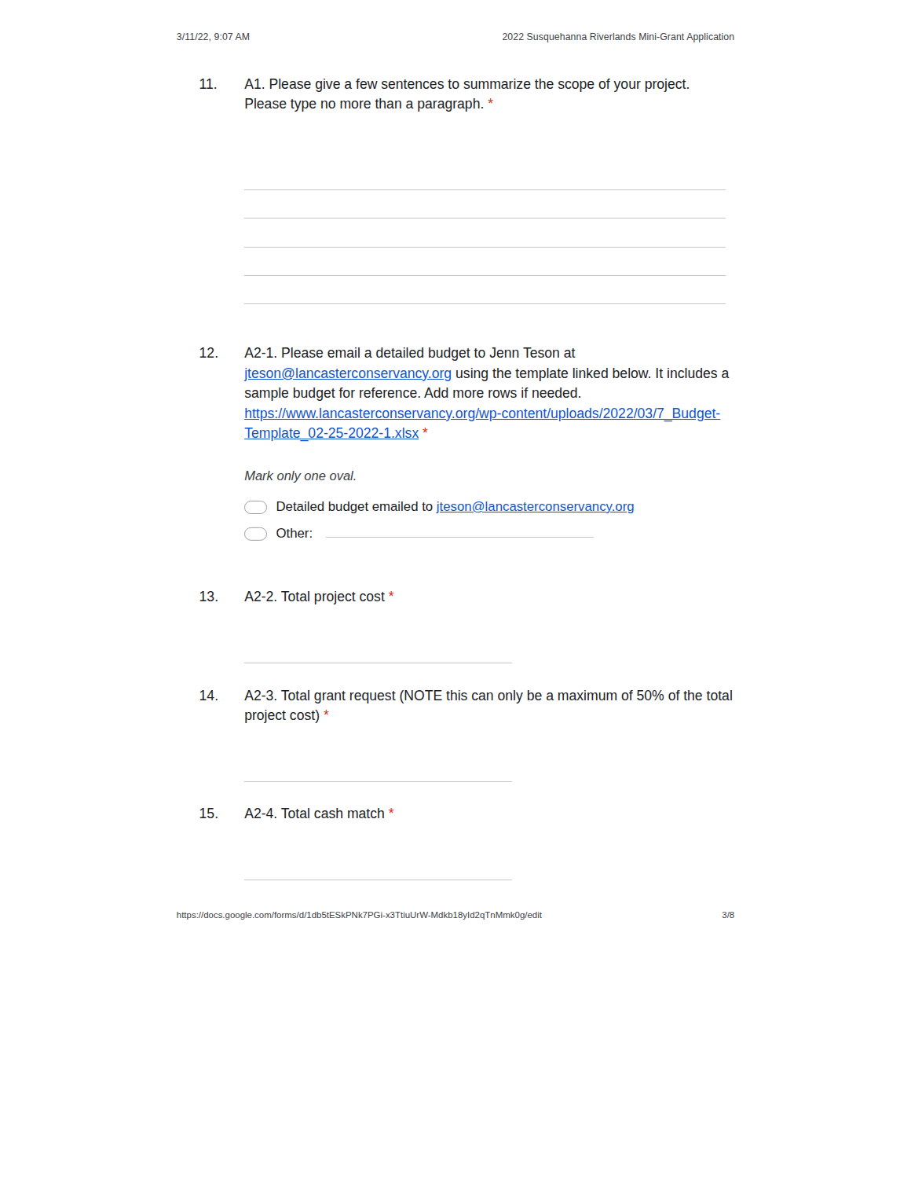3/11/22, 9:07 AM
2022 Susquehanna Riverlands Mini-Grant Application
11.
A1. Please give a few sentences to summarize the scope of your project. Please type no more than a paragraph. *
12.
A2-1. Please email a detailed budget to Jenn Teson at jteson@lancasterconservancy.org using the template linked below. It includes a sample budget for reference. Add more rows if needed. https://www.lancasterconservancy.org/wp-content/uploads/2022/03/7_Budget-Template_02-25-2022-1.xlsx *
Mark only one oval.
Detailed budget emailed to jteson@lancasterconservancy.org
Other:
13.
A2-2. Total project cost *
14.
A2-3. Total grant request (NOTE this can only be a maximum of 50% of the total project cost) *
15.
A2-4. Total cash match *
https://docs.google.com/forms/d/1db5tESkPNk7PGi-x3TtiuUrW-Mdkb18yId2qTnMmk0g/edit
3/8